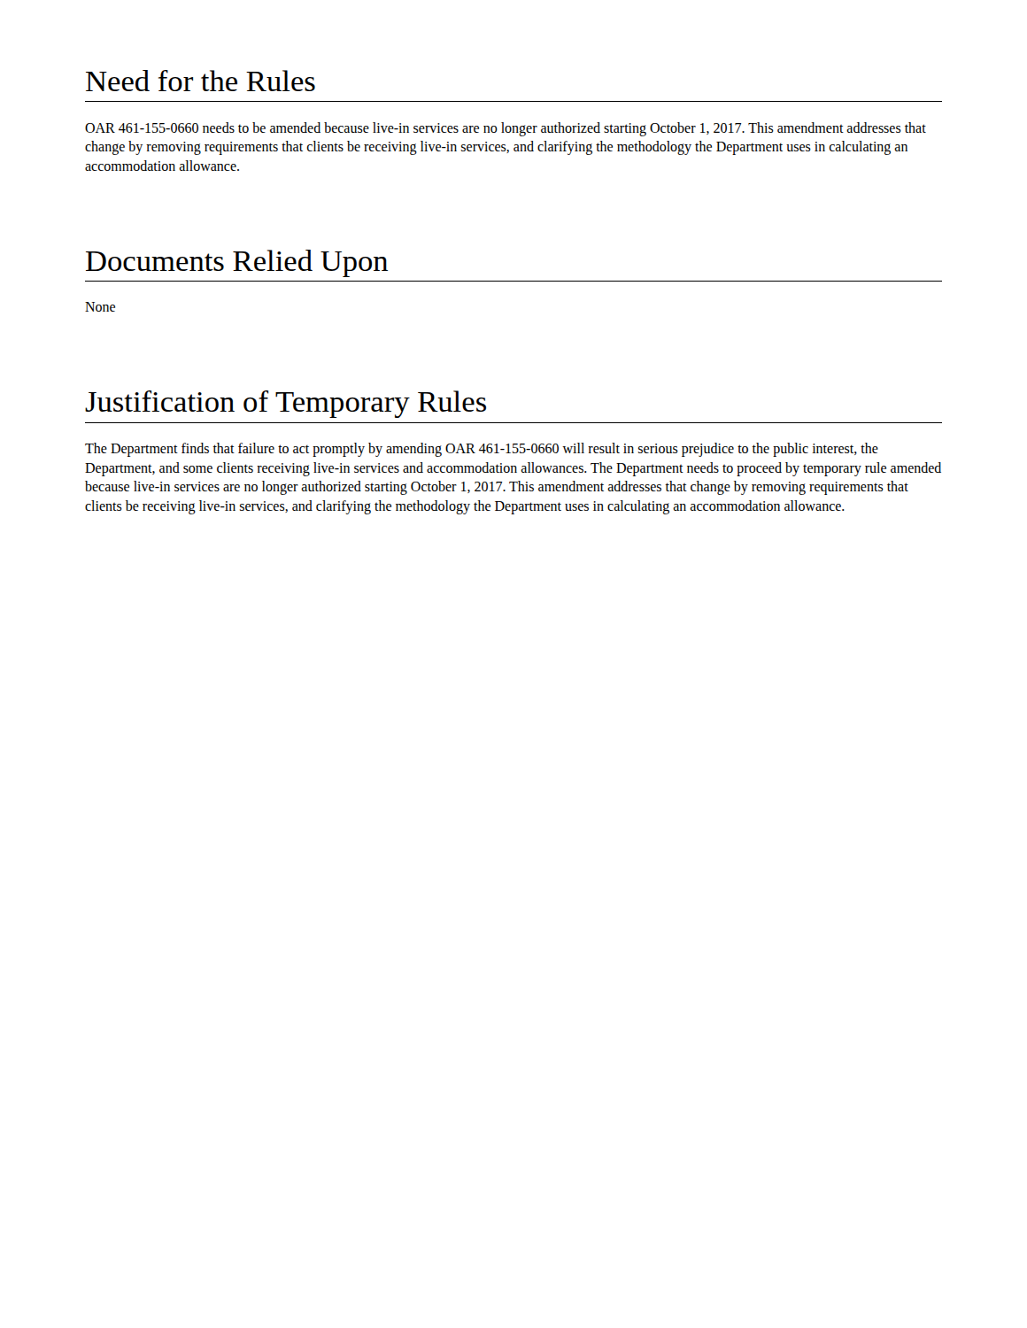Need for the Rules
OAR 461-155-0660 needs to be amended because live-in services are no longer authorized starting October 1, 2017. This amendment addresses that change by removing requirements that clients be receiving live-in services, and clarifying the methodology the Department uses in calculating an accommodation allowance.
Documents Relied Upon
None
Justification of Temporary Rules
The Department finds that failure to act promptly by amending OAR 461-155-0660 will result in serious prejudice to the public interest, the Department, and some clients receiving live-in services and accommodation allowances. The Department needs to proceed by temporary rule amended because live-in services are no longer authorized starting October 1, 2017. This amendment addresses that change by removing requirements that clients be receiving live-in services, and clarifying the methodology the Department uses in calculating an accommodation allowance.